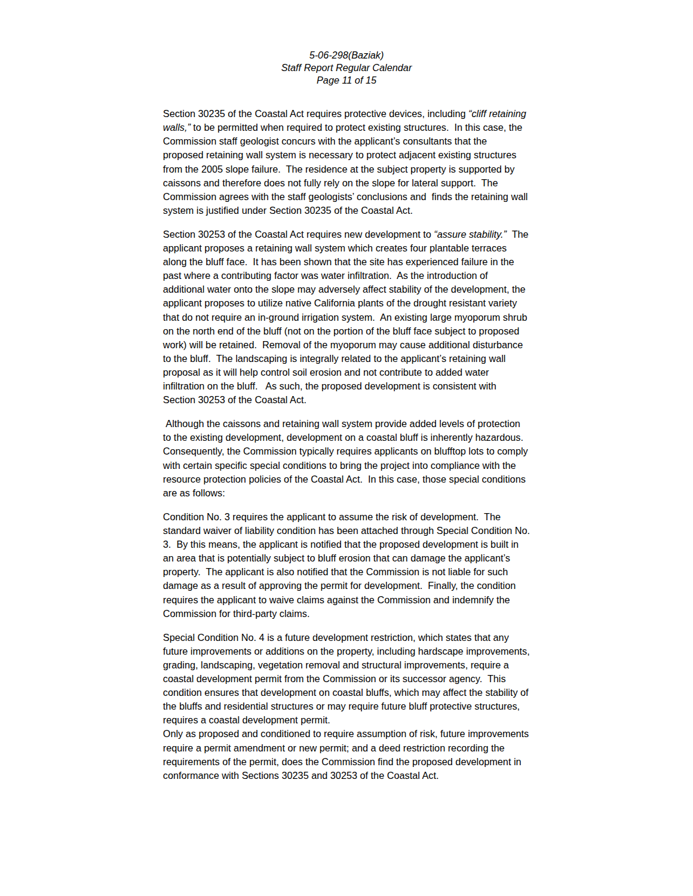5-06-298(Baziak)
Staff Report Regular Calendar
Page 11 of 15
Section 30235 of the Coastal Act requires protective devices, including “cliff retaining walls,” to be permitted when required to protect existing structures. In this case, the Commission staff geologist concurs with the applicant’s consultants that the proposed retaining wall system is necessary to protect adjacent existing structures from the 2005 slope failure. The residence at the subject property is supported by caissons and therefore does not fully rely on the slope for lateral support. The Commission agrees with the staff geologists’ conclusions and finds the retaining wall system is justified under Section 30235 of the Coastal Act.
Section 30253 of the Coastal Act requires new development to “assure stability.” The applicant proposes a retaining wall system which creates four plantable terraces along the bluff face. It has been shown that the site has experienced failure in the past where a contributing factor was water infiltration. As the introduction of additional water onto the slope may adversely affect stability of the development, the applicant proposes to utilize native California plants of the drought resistant variety that do not require an in-ground irrigation system. An existing large myoporum shrub on the north end of the bluff (not on the portion of the bluff face subject to proposed work) will be retained. Removal of the myoporum may cause additional disturbance to the bluff. The landscaping is integrally related to the applicant’s retaining wall proposal as it will help control soil erosion and not contribute to added water infiltration on the bluff. As such, the proposed development is consistent with Section 30253 of the Coastal Act.
Although the caissons and retaining wall system provide added levels of protection to the existing development, development on a coastal bluff is inherently hazardous. Consequently, the Commission typically requires applicants on blufftop lots to comply with certain specific special conditions to bring the project into compliance with the resource protection policies of the Coastal Act. In this case, those special conditions are as follows:
Condition No. 3 requires the applicant to assume the risk of development. The standard waiver of liability condition has been attached through Special Condition No. 3. By this means, the applicant is notified that the proposed development is built in an area that is potentially subject to bluff erosion that can damage the applicant’s property. The applicant is also notified that the Commission is not liable for such damage as a result of approving the permit for development. Finally, the condition requires the applicant to waive claims against the Commission and indemnify the Commission for third-party claims.
Special Condition No. 4 is a future development restriction, which states that any future improvements or additions on the property, including hardscape improvements, grading, landscaping, vegetation removal and structural improvements, require a coastal development permit from the Commission or its successor agency. This condition ensures that development on coastal bluffs, which may affect the stability of the bluffs and residential structures or may require future bluff protective structures, requires a coastal development permit.
Only as proposed and conditioned to require assumption of risk, future improvements require a permit amendment or new permit; and a deed restriction recording the requirements of the permit, does the Commission find the proposed development in conformance with Sections 30235 and 30253 of the Coastal Act.